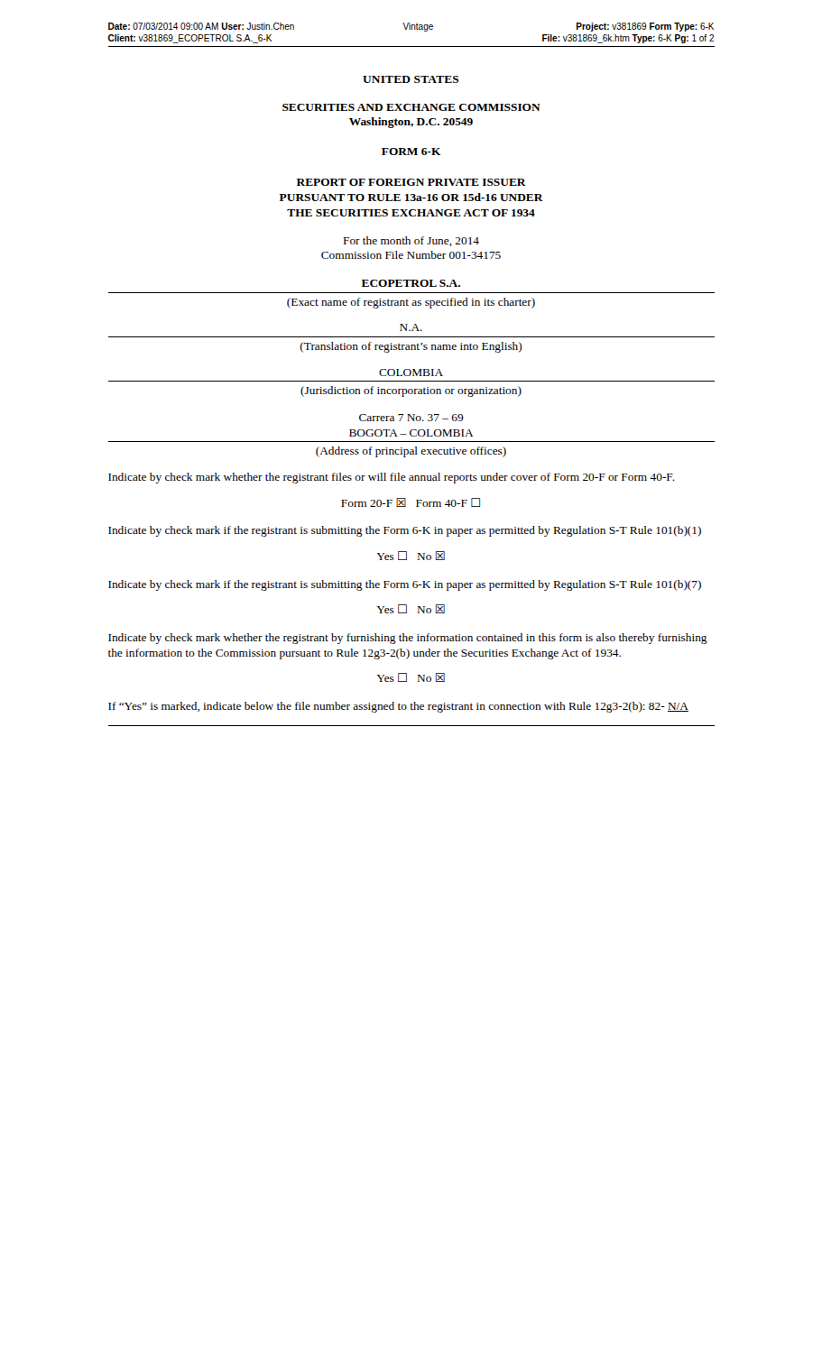Date: 07/03/2014 09:00 AM User: Justin.Chen
Client: v381869_ECOPETROL S.A._6-K
Vintage
Project: v381869 Form Type: 6-K
File: v381869_6k.htm Type: 6-K Pg: 1 of 2
UNITED STATES
SECURITIES AND EXCHANGE COMMISSION
Washington, D.C. 20549
FORM 6-K
REPORT OF FOREIGN PRIVATE ISSUER
PURSUANT TO RULE 13a-16 OR 15d-16 UNDER
THE SECURITIES EXCHANGE ACT OF 1934
For the month of June, 2014
Commission File Number 001-34175
ECOPETROL S.A.
(Exact name of registrant as specified in its charter)
N.A.
(Translation of registrant’s name into English)
COLOMBIA
(Jurisdiction of incorporation or organization)
Carrera 7 No. 37 – 69
BOGOTA – COLOMBIA
(Address of principal executive offices)
Indicate by check mark whether the registrant files or will file annual reports under cover of Form 20-F or Form 40-F.
Form 20-F ☒ Form 40-F ☐
Indicate by check mark if the registrant is submitting the Form 6-K in paper as permitted by Regulation S-T Rule 101(b)(1)
Yes ☐ No ☒
Indicate by check mark if the registrant is submitting the Form 6-K in paper as permitted by Regulation S-T Rule 101(b)(7)
Yes ☐ No ☒
Indicate by check mark whether the registrant by furnishing the information contained in this form is also thereby furnishing the information to the Commission pursuant to Rule 12g3-2(b) under the Securities Exchange Act of 1934.
Yes ☐ No ☒
If “Yes” is marked, indicate below the file number assigned to the registrant in connection with Rule 12g3-2(b): 82- N/A